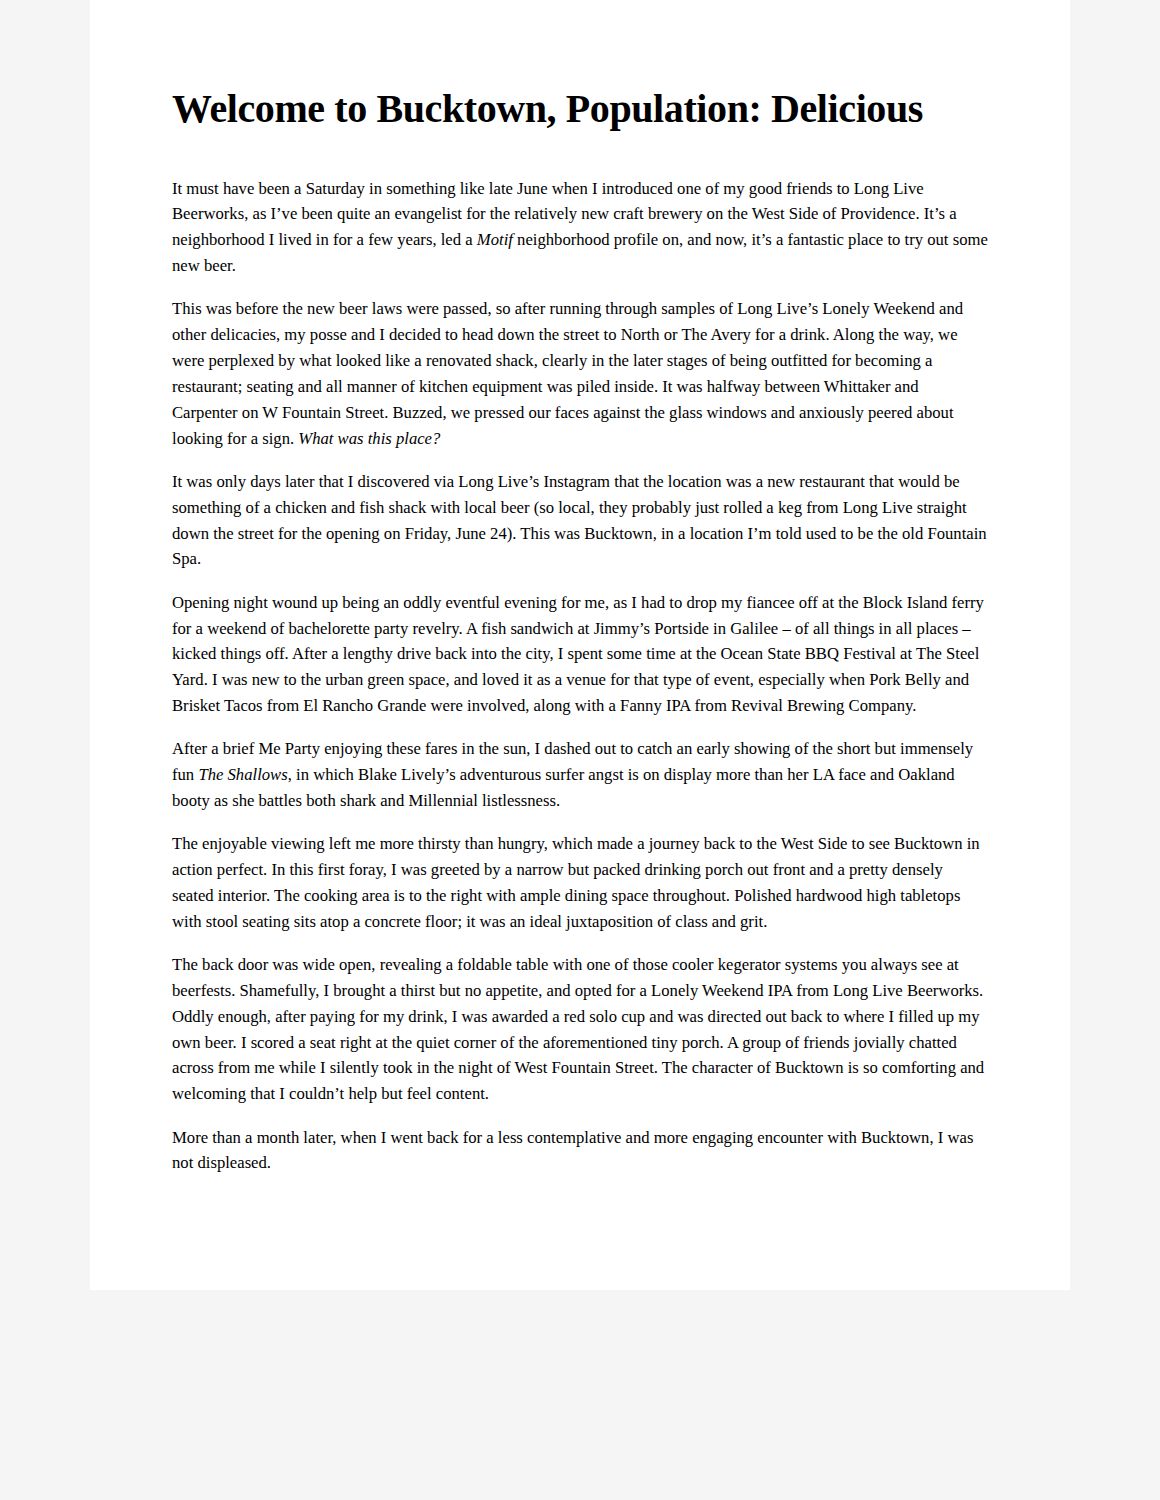Welcome to Bucktown, Population: Delicious
It must have been a Saturday in something like late June when I introduced one of my good friends to Long Live Beerworks, as I’ve been quite an evangelist for the relatively new craft brewery on the West Side of Providence. It’s a neighborhood I lived in for a few years, led a Motif neighborhood profile on, and now, it’s a fantastic place to try out some new beer.
This was before the new beer laws were passed, so after running through samples of Long Live’s Lonely Weekend and other delicacies, my posse and I decided to head down the street to North or The Avery for a drink. Along the way, we were perplexed by what looked like a renovated shack, clearly in the later stages of being outfitted for becoming a restaurant; seating and all manner of kitchen equipment was piled inside. It was halfway between Whittaker and Carpenter on W Fountain Street. Buzzed, we pressed our faces against the glass windows and anxiously peered about looking for a sign. What was this place?
It was only days later that I discovered via Long Live’s Instagram that the location was a new restaurant that would be something of a chicken and fish shack with local beer (so local, they probably just rolled a keg from Long Live straight down the street for the opening on Friday, June 24). This was Bucktown, in a location I’m told used to be the old Fountain Spa.
Opening night wound up being an oddly eventful evening for me, as I had to drop my fiancee off at the Block Island ferry for a weekend of bachelorette party revelry. A fish sandwich at Jimmy’s Portside in Galilee – of all things in all places – kicked things off. After a lengthy drive back into the city, I spent some time at the Ocean State BBQ Festival at The Steel Yard. I was new to the urban green space, and loved it as a venue for that type of event, especially when Pork Belly and Brisket Tacos from El Rancho Grande were involved, along with a Fanny IPA from Revival Brewing Company.
After a brief Me Party enjoying these fares in the sun, I dashed out to catch an early showing of the short but immensely fun The Shallows, in which Blake Lively’s adventurous surfer angst is on display more than her LA face and Oakland booty as she battles both shark and Millennial listlessness.
The enjoyable viewing left me more thirsty than hungry, which made a journey back to the West Side to see Bucktown in action perfect. In this first foray, I was greeted by a narrow but packed drinking porch out front and a pretty densely seated interior. The cooking area is to the right with ample dining space throughout. Polished hardwood high tabletops with stool seating sits atop a concrete floor; it was an ideal juxtaposition of class and grit.
The back door was wide open, revealing a foldable table with one of those cooler kegerator systems you always see at beerfests. Shamefully, I brought a thirst but no appetite, and opted for a Lonely Weekend IPA from Long Live Beerworks. Oddly enough, after paying for my drink, I was awarded a red solo cup and was directed out back to where I filled up my own beer. I scored a seat right at the quiet corner of the aforementioned tiny porch. A group of friends jovially chatted across from me while I silently took in the night of West Fountain Street. The character of Bucktown is so comforting and welcoming that I couldn’t help but feel content.
More than a month later, when I went back for a less contemplative and more engaging encounter with Bucktown, I was not displeased.